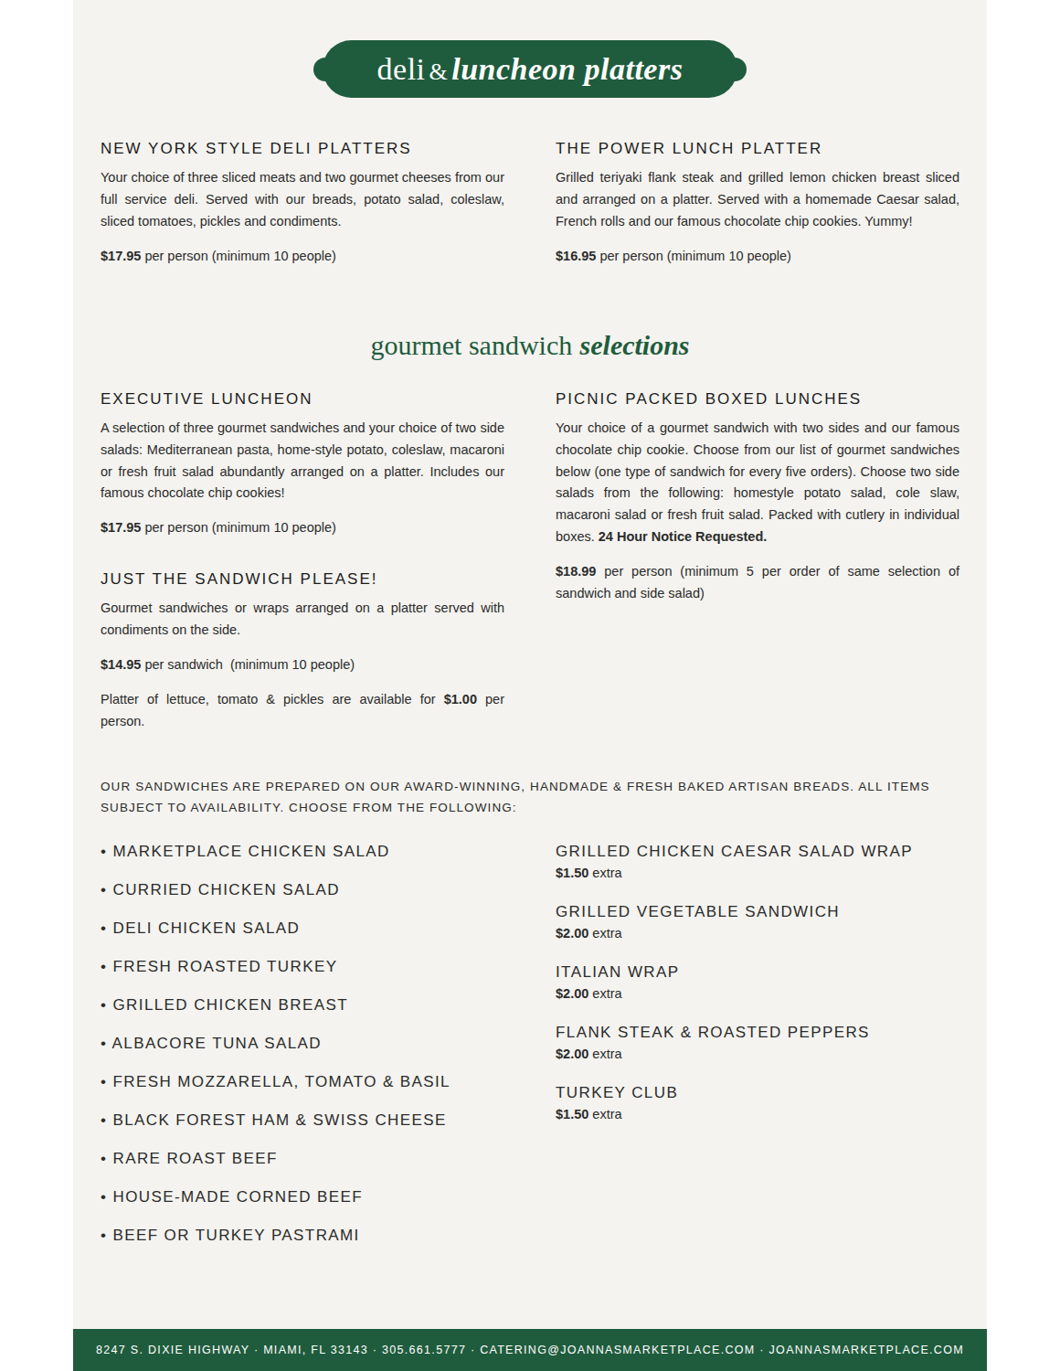deli&luncheon platters
New York Style Deli Platters
Your choice of three sliced meats and two gourmet cheeses from our full service deli. Served with our breads, potato salad, coleslaw, sliced tomatoes, pickles and condiments.
$17.95 per person (minimum 10 people)
The Power Lunch Platter
Grilled teriyaki flank steak and grilled lemon chicken breast sliced and arranged on a platter. Served with a homemade Caesar salad, French rolls and our famous chocolate chip cookies. Yummy!
$16.95 per person (minimum 10 people)
gourmet sandwich selections
Executive Luncheon
A selection of three gourmet sandwiches and your choice of two side salads: Mediterranean pasta, home-style potato, coleslaw, macaroni or fresh fruit salad abundantly arranged on a platter. Includes our famous chocolate chip cookies!
$17.95 per person (minimum 10 people)
Just the Sandwich Please!
Gourmet sandwiches or wraps arranged on a platter served with condiments on the side.
$14.95 per sandwich (minimum 10 people)
Platter of lettuce, tomato & pickles are available for $1.00 per person.
Picnic Packed Boxed Lunches
Your choice of a gourmet sandwich with two sides and our famous chocolate chip cookie. Choose from our list of gourmet sandwiches below (one type of sandwich for every five orders). Choose two side salads from the following: homestyle potato salad, cole slaw, macaroni salad or fresh fruit salad. Packed with cutlery in individual boxes. 24 Hour Notice Requested.
$18.99 per person (minimum 5 per order of same selection of sandwich and side salad)
Our sandwiches are prepared on our award-winning, handmade & fresh baked artisan breads. All items subject to availability. Choose from the following:
Marketplace Chicken Salad
Curried Chicken Salad
Deli Chicken Salad
Fresh Roasted Turkey
Grilled Chicken Breast
Albacore Tuna Salad
Fresh Mozzarella, Tomato & Basil
Black Forest Ham & Swiss Cheese
Rare Roast Beef
House-Made Corned Beef
Beef or Turkey Pastrami
Grilled Chicken Caesar Salad Wrap $1.50 extra
Grilled Vegetable Sandwich $2.00 extra
Italian Wrap $2.00 extra
Flank Steak & Roasted Peppers $2.00 extra
Turkey Club $1.50 extra
8247 S. Dixie Highway · Miami, FL 33143 · 305.661.5777 · catering@joannasmarketplace.com · joannasmarketplace.com